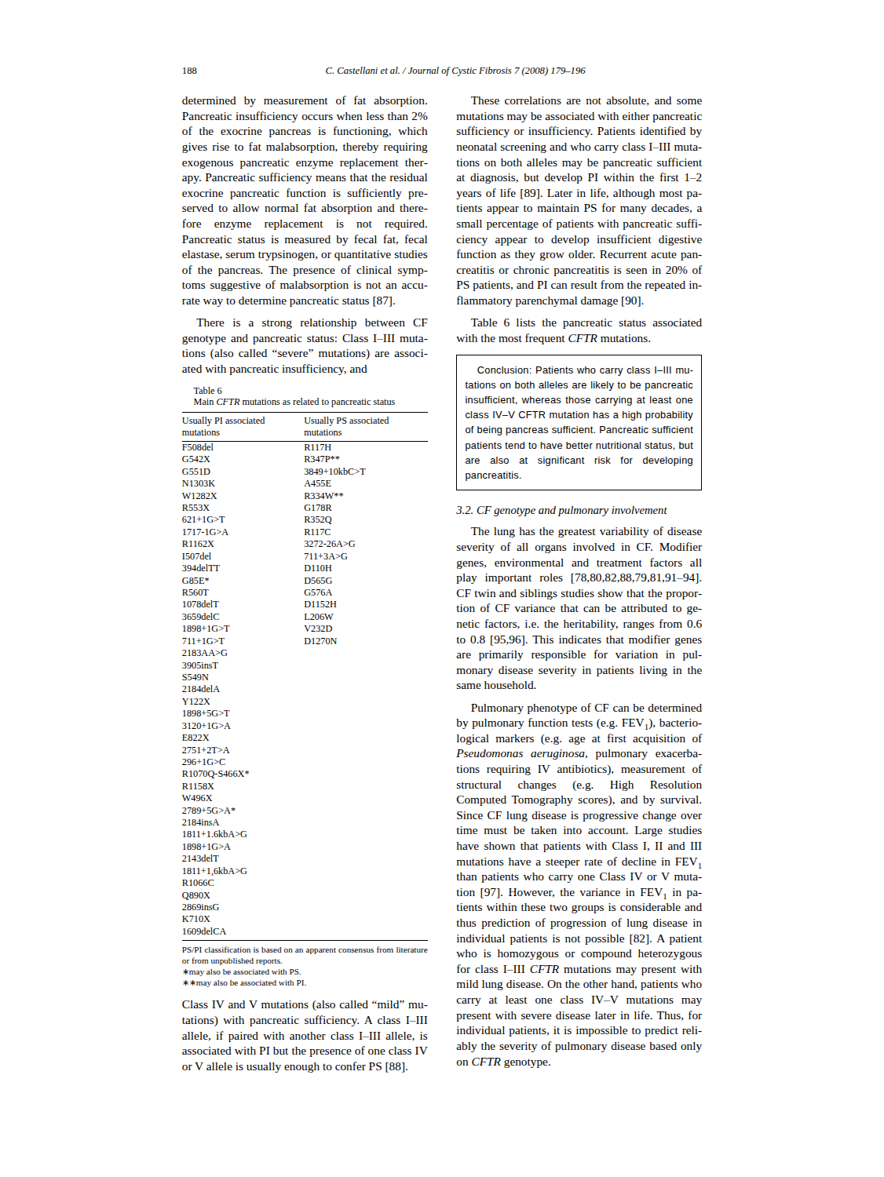188 C. Castellani et al. / Journal of Cystic Fibrosis 7 (2008) 179–196
determined by measurement of fat absorption. Pancreatic insufficiency occurs when less than 2% of the exocrine pancreas is functioning, which gives rise to fat malabsorption, thereby requiring exogenous pancreatic enzyme replacement therapy. Pancreatic sufficiency means that the residual exocrine pancreatic function is sufficiently preserved to allow normal fat absorption and therefore enzyme replacement is not required. Pancreatic status is measured by fecal fat, fecal elastase, serum trypsinogen, or quantitative studies of the pancreas. The presence of clinical symptoms suggestive of malabsorption is not an accurate way to determine pancreatic status [87].
There is a strong relationship between CF genotype and pancreatic status: Class I–III mutations (also called “severe” mutations) are associated with pancreatic insufficiency, and
Table 6
Main CFTR mutations as related to pancreatic status
| Usually PI associated mutations | Usually PS associated mutations |
| --- | --- |
| F508del | R117H |
| G542X | R347P** |
| G551D | 3849+10kbC>T |
| N1303K | A455E |
| W1282X | R334W** |
| R553X | G178R |
| 621+1G>T | R352Q |
| 1717-1G>A | R117C |
| R1162X | 3272-26A>G |
| I507del | 711+3A>G |
| 394delTT | D110H |
| G85E* | D565G |
| R560T | G576A |
| 1078delT | D1152H |
| 3659delC | L206W |
| 1898+1G>T | V232D |
| 711+1G>T | D1270N |
| 2183AA>G | |
| 3905insT | |
| S549N | |
| 2184delA | |
| Y122X | |
| 1898+5G>T | |
| 3120+1G>A | |
| E822X | |
| 2751+2T>A | |
| 296+1G>C | |
| R1070Q-S466X* | |
| R1158X | |
| W496X | |
| 2789+5G>A* | |
| 2184insA | |
| 1811+1.6kbA>G | |
| 1898+1G>A | |
| 2143delT | |
| 1811+1,6kbA>G | |
| R1066C | |
| Q890X | |
| 2869insG | |
| K710X | |
| 1609delCA | |
PS/PI classification is based on an apparent consensus from literature or from unpublished reports.
∗may also be associated with PS.
∗∗may also be associated with PI.
Class IV and V mutations (also called “mild” mutations) with pancreatic sufficiency. A class I–III allele, if paired with another class I–III allele, is associated with PI but the presence of one class IV or V allele is usually enough to confer PS [88].
These correlations are not absolute, and some mutations may be associated with either pancreatic sufficiency or insufficiency. Patients identified by neonatal screening and who carry class I–III mutations on both alleles may be pancreatic sufficient at diagnosis, but develop PI within the first 1–2 years of life [89]. Later in life, although most patients appear to maintain PS for many decades, a small percentage of patients with pancreatic sufficiency appear to develop insufficient digestive function as they grow older. Recurrent acute pancreatitis or chronic pancreatitis is seen in 20% of PS patients, and PI can result from the repeated inflammatory parenchymal damage [90].
Table 6 lists the pancreatic status associated with the most frequent CFTR mutations.
Conclusion: Patients who carry class I–III mutations on both alleles are likely to be pancreatic insufficient, whereas those carrying at least one class IV–V CFTR mutation has a high probability of being pancreas sufficient. Pancreatic sufficient patients tend to have better nutritional status, but are also at significant risk for developing pancreatitis.
3.2. CF genotype and pulmonary involvement
The lung has the greatest variability of disease severity of all organs involved in CF. Modifier genes, environmental and treatment factors all play important roles [78,80,82,88,79,81,91–94]. CF twin and siblings studies show that the proportion of CF variance that can be attributed to genetic factors, i.e. the heritability, ranges from 0.6 to 0.8 [95,96]. This indicates that modifier genes are primarily responsible for variation in pulmonary disease severity in patients living in the same household.
Pulmonary phenotype of CF can be determined by pulmonary function tests (e.g. FEV1), bacteriological markers (e.g. age at first acquisition of Pseudomonas aeruginosa, pulmonary exacerbations requiring IV antibiotics), measurement of structural changes (e.g. High Resolution Computed Tomography scores), and by survival. Since CF lung disease is progressive change over time must be taken into account. Large studies have shown that patients with Class I, II and III mutations have a steeper rate of decline in FEV1 than patients who carry one Class IV or V mutation [97]. However, the variance in FEV1 in patients within these two groups is considerable and thus prediction of progression of lung disease in individual patients is not possible [82]. A patient who is homozygous or compound heterozygous for class I–III CFTR mutations may present with mild lung disease. On the other hand, patients who carry at least one class IV–V mutations may present with severe disease later in life. Thus, for individual patients, it is impossible to predict reliably the severity of pulmonary disease based only on CFTR genotype.